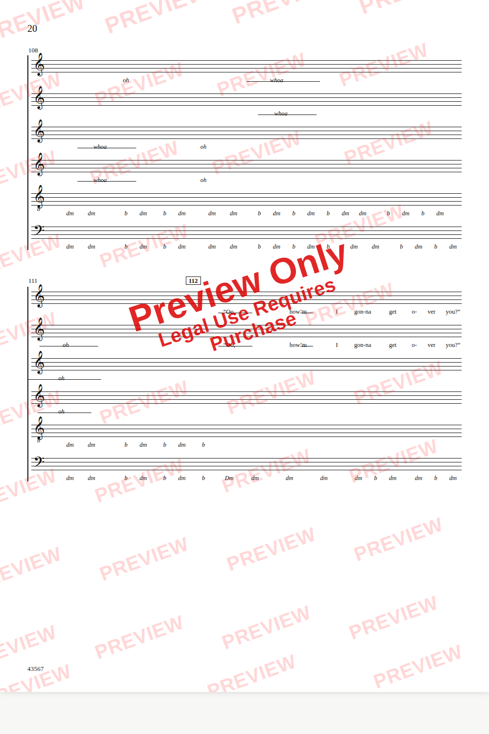20
108
𝄞
oh whoa
𝄞
whoa
𝄞
whoa oh
𝄞
whoa oh
𝄞8
dm dm bdm bdm dm dm bdm bdm bdm dm bdm bdm
𝄢
dm dm bdm bdm dm dm bdm bdm b dm dm bdm bdm
111 112
𝄞
“Oo, how’m I gon‑na get o‑ ver you?”
𝄞
oh “Oo, how’m I gon‑na get o‑ ver you?”
𝄞
oh
𝄞
oh
𝄞8
dm dm bdm bdm b
𝄢
dm dm bdm bdm b Dm dm dm dm dm bdm dm bdm
43567
PREVIEW PREVIEW PREVIEW PREVIEW PREVIEW PREVIEW PREVIEW PREVIEW PREVIEW PREVIEW PREVIEW PREVIEW PREVIEW PREVIEW PREVIEW PREVIEW PREVIEW PREVIEW PREVIEW PREVIEW PREVIEW PREVIEW PREVIEW PREVIEW PREVIEW PREVIEW PREVIEW PREVIEW PREVIEW PREVIEW PREVIEW PREVIEW PREVIEW PREVIEW PREVIEW PREVIEW
Preview Only
Legal Use Requires Purchase
Watermark text: Preview Only. Legal Use Requires Purchase. Repeated PREVIEW stamps across the page.